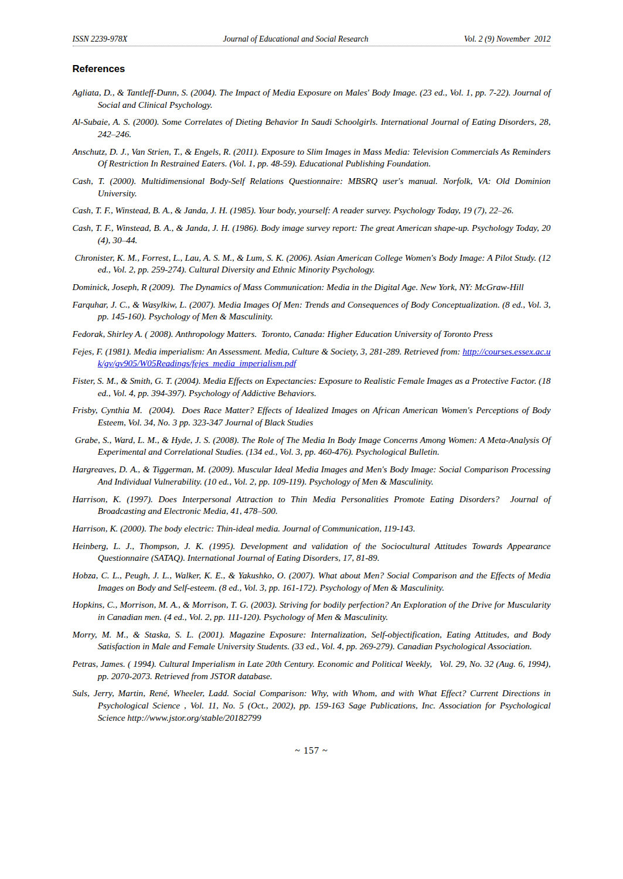ISSN 2239-978X Journal of Educational and Social Research Vol. 2 (9) November 2012
References
Agliata, D., & Tantleff-Dunn, S. (2004). The Impact of Media Exposure on Males' Body Image. (23 ed., Vol. 1, pp. 7-22). Journal of Social and Clinical Psychology.
Al-Subaie, A. S. (2000). Some Correlates of Dieting Behavior In Saudi Schoolgirls. International Journal of Eating Disorders, 28, 242–246.
Anschutz, D. J., Van Strien, T., & Engels, R. (2011). Exposure to Slim Images in Mass Media: Television Commercials As Reminders Of Restriction In Restrained Eaters. (Vol. 1, pp. 48-59). Educational Publishing Foundation.
Cash, T. (2000). Multidimensional Body-Self Relations Questionnaire: MBSRQ user's manual. Norfolk, VA: Old Dominion University.
Cash, T. F., Winstead, B. A., & Janda, J. H. (1985). Your body, yourself: A reader survey. Psychology Today, 19 (7), 22–26.
Cash, T. F., Winstead, B. A., & Janda, J. H. (1986). Body image survey report: The great American shape-up. Psychology Today, 20 (4), 30–44.
Chronister, K. M., Forrest, L., Lau, A. S. M., & Lum, S. K. (2006). Asian American College Women's Body Image: A Pilot Study. (12 ed., Vol. 2, pp. 259-274). Cultural Diversity and Ethnic Minority Psychology.
Dominick, Joseph, R (2009). The Dynamics of Mass Communication: Media in the Digital Age. New York, NY: McGraw-Hill
Farquhar, J. C., & Wasylkiw, L. (2007). Media Images Of Men: Trends and Consequences of Body Conceptualization. (8 ed., Vol. 3, pp. 145-160). Psychology of Men & Masculinity.
Fedorak, Shirley A. ( 2008). Anthropology Matters. Toronto, Canada: Higher Education University of Toronto Press
Fejes, F. (1981). Media imperialism: An Assessment. Media, Culture & Society, 3, 281-289. Retrieved from: http://courses.essex.ac.uk/gv/gv905/W05Readings/fejes_media_imperialism.pdf
Fister, S. M., & Smith, G. T. (2004). Media Effects on Expectancies: Exposure to Realistic Female Images as a Protective Factor. (18 ed., Vol. 4, pp. 394-397). Psychology of Addictive Behaviors.
Frisby, Cynthia M. (2004). Does Race Matter? Effects of Idealized Images on African American Women's Perceptions of Body Esteem, Vol. 34, No. 3 pp. 323-347 Journal of Black Studies
Grabe, S., Ward, L. M., & Hyde, J. S. (2008). The Role of The Media In Body Image Concerns Among Women: A Meta-Analysis Of Experimental and Correlational Studies. (134 ed., Vol. 3, pp. 460-476). Psychological Bulletin.
Hargreaves, D. A., & Tiggerman, M. (2009). Muscular Ideal Media Images and Men's Body Image: Social Comparison Processing And Individual Vulnerability. (10 ed., Vol. 2, pp. 109-119). Psychology of Men & Masculinity.
Harrison, K. (1997). Does Interpersonal Attraction to Thin Media Personalities Promote Eating Disorders? Journal of Broadcasting and Electronic Media, 41, 478–500.
Harrison, K. (2000). The body electric: Thin-ideal media. Journal of Communication, 119-143.
Heinberg, L. J., Thompson, J. K. (1995). Development and validation of the Sociocultural Attitudes Towards Appearance Questionnaire (SATAQ). International Journal of Eating Disorders, 17, 81-89.
Hobza, C. L., Peugh, J. L., Walker, K. E., & Yakushko, O. (2007). What about Men? Social Comparison and the Effects of Media Images on Body and Self-esteem. (8 ed., Vol. 3, pp. 161-172). Psychology of Men & Masculinity.
Hopkins, C., Morrison, M. A., & Morrison, T. G. (2003). Striving for bodily perfection? An Exploration of the Drive for Muscularity in Canadian men. (4 ed., Vol. 2, pp. 111-120). Psychology of Men & Masculinity.
Morry, M. M., & Staska, S. L. (2001). Magazine Exposure: Internalization, Self-objectification, Eating Attitudes, and Body Satisfaction in Male and Female University Students. (33 ed., Vol. 4, pp. 269-279). Canadian Psychological Association.
Petras, James. ( 1994). Cultural Imperialism in Late 20th Century. Economic and Political Weekly, Vol. 29, No. 32 (Aug. 6, 1994), pp. 2070-2073. Retrieved from JSTOR database.
Suls, Jerry, Martin, René, Wheeler, Ladd. Social Comparison: Why, with Whom, and with What Effect? Current Directions in Psychological Science , Vol. 11, No. 5 (Oct., 2002), pp. 159-163 Sage Publications, Inc. Association for Psychological Science http://www.jstor.org/stable/20182799
~ 157 ~